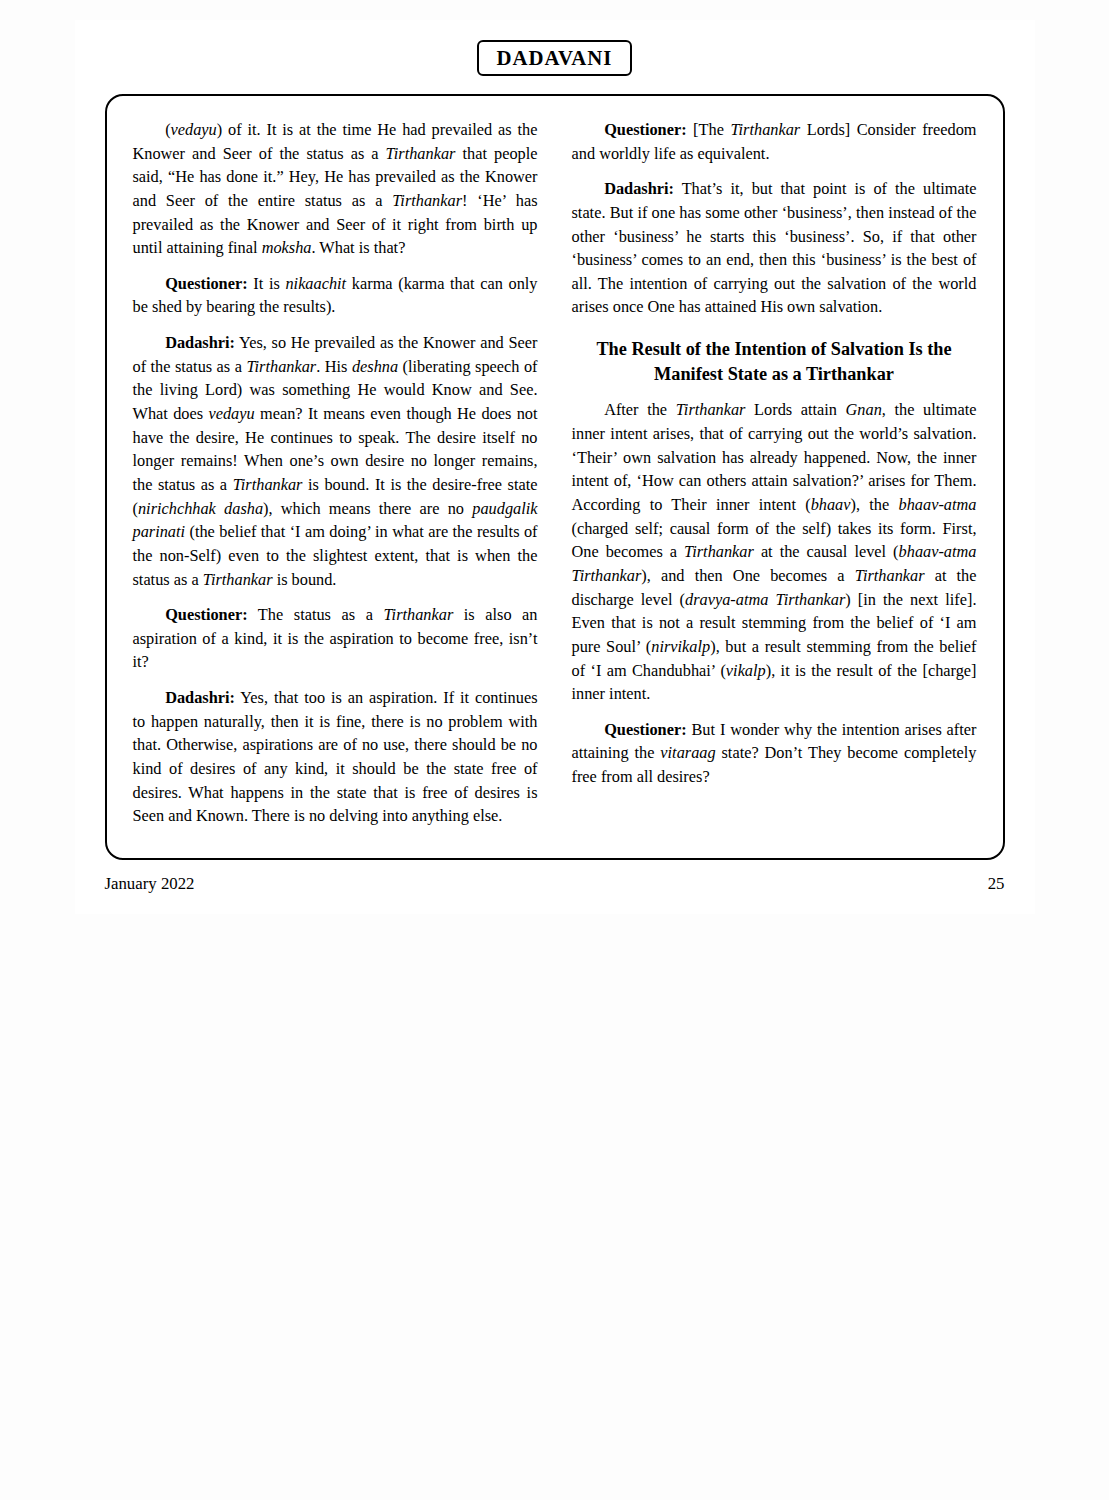DADAVANI
(vedayu) of it. It is at the time He had prevailed as the Knower and Seer of the status as a Tirthankar that people said, “He has done it.” Hey, He has prevailed as the Knower and Seer of the entire status as a Tirthankar! ‘He’ has prevailed as the Knower and Seer of it right from birth up until attaining final moksha. What is that?
Questioner: It is nikaachit karma (karma that can only be shed by bearing the results).
Dadashri: Yes, so He prevailed as the Knower and Seer of the status as a Tirthankar. His deshna (liberating speech of the living Lord) was something He would Know and See. What does vedayu mean? It means even though He does not have the desire, He continues to speak. The desire itself no longer remains! When one’s own desire no longer remains, the status as a Tirthankar is bound. It is the desire-free state (nirichchhak dasha), which means there are no paudgalik parinati (the belief that ‘I am doing’ in what are the results of the non-Self) even to the slightest extent, that is when the status as a Tirthankar is bound.
Questioner: The status as a Tirthankar is also an aspiration of a kind, it is the aspiration to become free, isn’t it?
Dadashri: Yes, that too is an aspiration. If it continues to happen naturally, then it is fine, there is no problem with that. Otherwise, aspirations are of no use, there should be no kind of desires of any kind, it should be the state free of desires. What happens in the state that is free of desires is Seen and Known. There is no delving into anything else.
Questioner: [The Tirthankar Lords] Consider freedom and worldly life as equivalent.
Dadashri: That’s it, but that point is of the ultimate state. But if one has some other ‘business’, then instead of the other ‘business’ he starts this ‘business’. So, if that other ‘business’ comes to an end, then this ‘business’ is the best of all. The intention of carrying out the salvation of the world arises once One has attained His own salvation.
The Result of the Intention of Salvation Is the Manifest State as a Tirthankar
After the Tirthankar Lords attain Gnan, the ultimate inner intent arises, that of carrying out the world’s salvation. ‘Their’ own salvation has already happened. Now, the inner intent of, ‘How can others attain salvation?’ arises for Them. According to Their inner intent (bhaav), the bhaav-atma (charged self; causal form of the self) takes its form. First, One becomes a Tirthankar at the causal level (bhaav-atma Tirthankar), and then One becomes a Tirthankar at the discharge level (dravya-atma Tirthankar) [in the next life]. Even that is not a result stemming from the belief of ‘I am pure Soul’ (nirvikalp), but a result stemming from the belief of ‘I am Chandubhai’ (vikalp), it is the result of the [charge] inner intent.
Questioner: But I wonder why the intention arises after attaining the vitaraag state? Don’t They become completely free from all desires?
January 2022 25